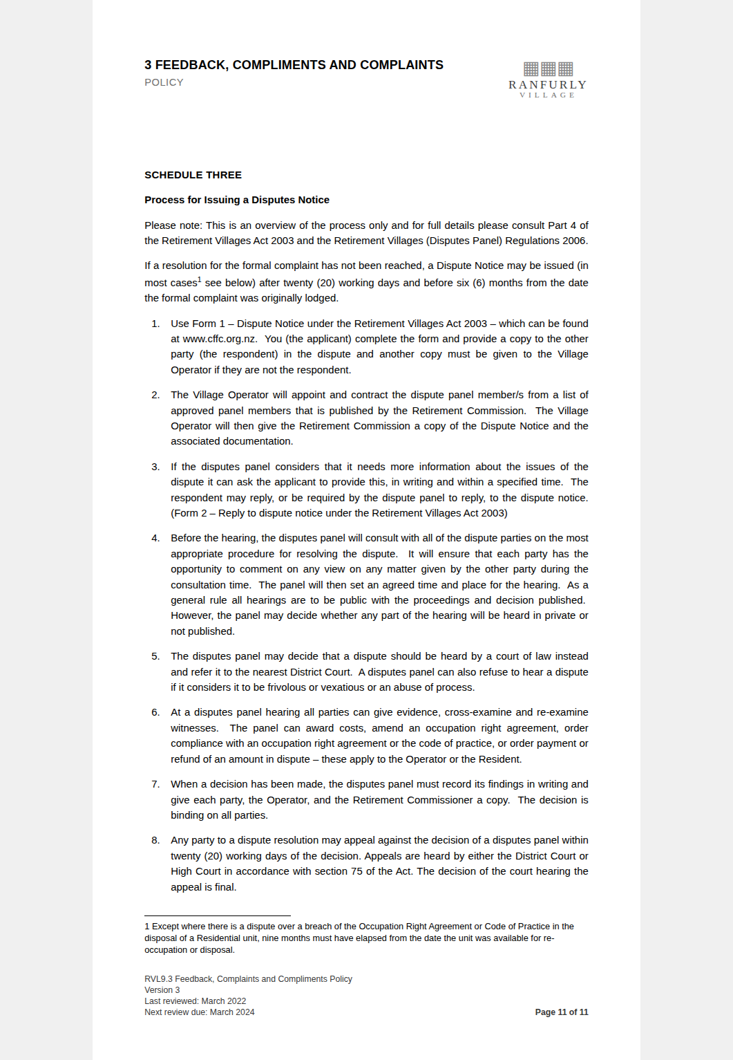3 Feedback, Compliments and Complaints
Policy
▦▦▦ RANFURLY VILLAGE
SCHEDULE THREE
Process for Issuing a Disputes Notice
Please note: This is an overview of the process only and for full details please consult Part 4 of the Retirement Villages Act 2003 and the Retirement Villages (Disputes Panel) Regulations 2006.
If a resolution for the formal complaint has not been reached, a Dispute Notice may be issued (in most cases1 see below) after twenty (20) working days and before six (6) months from the date the formal complaint was originally lodged.
Use Form 1 – Dispute Notice under the Retirement Villages Act 2003 – which can be found at www.cffc.org.nz. You (the applicant) complete the form and provide a copy to the other party (the respondent) in the dispute and another copy must be given to the Village Operator if they are not the respondent.
The Village Operator will appoint and contract the dispute panel member/s from a list of approved panel members that is published by the Retirement Commission. The Village Operator will then give the Retirement Commission a copy of the Dispute Notice and the associated documentation.
If the disputes panel considers that it needs more information about the issues of the dispute it can ask the applicant to provide this, in writing and within a specified time. The respondent may reply, or be required by the dispute panel to reply, to the dispute notice. (Form 2 – Reply to dispute notice under the Retirement Villages Act 2003)
Before the hearing, the disputes panel will consult with all of the dispute parties on the most appropriate procedure for resolving the dispute. It will ensure that each party has the opportunity to comment on any view on any matter given by the other party during the consultation time. The panel will then set an agreed time and place for the hearing. As a general rule all hearings are to be public with the proceedings and decision published. However, the panel may decide whether any part of the hearing will be heard in private or not published.
The disputes panel may decide that a dispute should be heard by a court of law instead and refer it to the nearest District Court. A disputes panel can also refuse to hear a dispute if it considers it to be frivolous or vexatious or an abuse of process.
At a disputes panel hearing all parties can give evidence, cross-examine and re-examine witnesses. The panel can award costs, amend an occupation right agreement, order compliance with an occupation right agreement or the code of practice, or order payment or refund of an amount in dispute – these apply to the Operator or the Resident.
When a decision has been made, the disputes panel must record its findings in writing and give each party, the Operator, and the Retirement Commissioner a copy. The decision is binding on all parties.
Any party to a dispute resolution may appeal against the decision of a disputes panel within twenty (20) working days of the decision. Appeals are heard by either the District Court or High Court in accordance with section 75 of the Act. The decision of the court hearing the appeal is final.
1 Except where there is a dispute over a breach of the Occupation Right Agreement or Code of Practice in the disposal of a Residential unit, nine months must have elapsed from the date the unit was available for re-occupation or disposal.
RVL9.3 Feedback, Complaints and Compliments Policy Version 3 Last reviewed: March 2022 Next review due: March 2024
Page 11 of 11